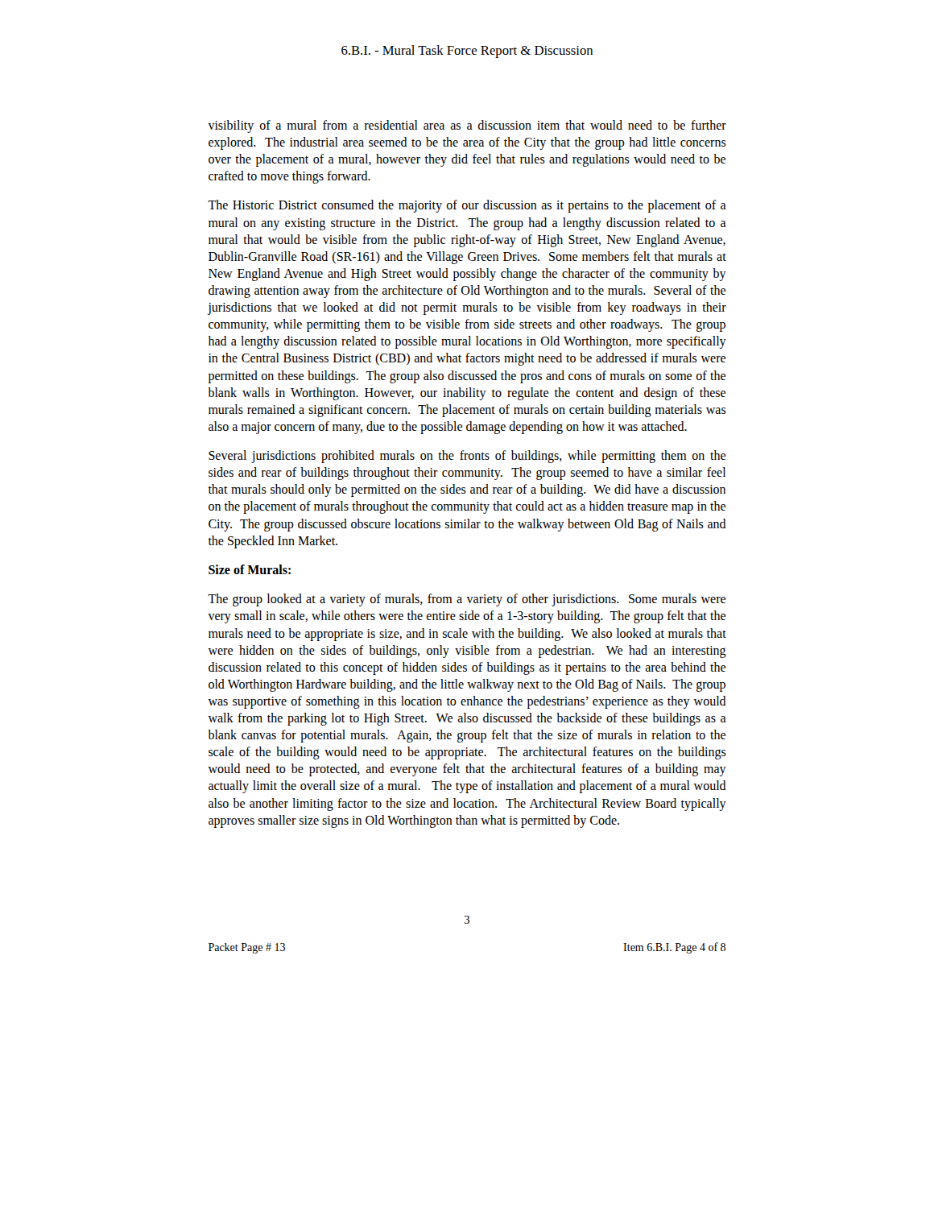6.B.I. - Mural Task Force Report & Discussion
visibility of a mural from a residential area as a discussion item that would need to be further explored. The industrial area seemed to be the area of the City that the group had little concerns over the placement of a mural, however they did feel that rules and regulations would need to be crafted to move things forward.
The Historic District consumed the majority of our discussion as it pertains to the placement of a mural on any existing structure in the District. The group had a lengthy discussion related to a mural that would be visible from the public right-of-way of High Street, New England Avenue, Dublin-Granville Road (SR-161) and the Village Green Drives. Some members felt that murals at New England Avenue and High Street would possibly change the character of the community by drawing attention away from the architecture of Old Worthington and to the murals. Several of the jurisdictions that we looked at did not permit murals to be visible from key roadways in their community, while permitting them to be visible from side streets and other roadways. The group had a lengthy discussion related to possible mural locations in Old Worthington, more specifically in the Central Business District (CBD) and what factors might need to be addressed if murals were permitted on these buildings. The group also discussed the pros and cons of murals on some of the blank walls in Worthington. However, our inability to regulate the content and design of these murals remained a significant concern. The placement of murals on certain building materials was also a major concern of many, due to the possible damage depending on how it was attached.
Several jurisdictions prohibited murals on the fronts of buildings, while permitting them on the sides and rear of buildings throughout their community. The group seemed to have a similar feel that murals should only be permitted on the sides and rear of a building. We did have a discussion on the placement of murals throughout the community that could act as a hidden treasure map in the City. The group discussed obscure locations similar to the walkway between Old Bag of Nails and the Speckled Inn Market.
Size of Murals:
The group looked at a variety of murals, from a variety of other jurisdictions. Some murals were very small in scale, while others were the entire side of a 1-3-story building. The group felt that the murals need to be appropriate is size, and in scale with the building. We also looked at murals that were hidden on the sides of buildings, only visible from a pedestrian. We had an interesting discussion related to this concept of hidden sides of buildings as it pertains to the area behind the old Worthington Hardware building, and the little walkway next to the Old Bag of Nails. The group was supportive of something in this location to enhance the pedestrians’ experience as they would walk from the parking lot to High Street. We also discussed the backside of these buildings as a blank canvas for potential murals. Again, the group felt that the size of murals in relation to the scale of the building would need to be appropriate. The architectural features on the buildings would need to be protected, and everyone felt that the architectural features of a building may actually limit the overall size of a mural. The type of installation and placement of a mural would also be another limiting factor to the size and location. The Architectural Review Board typically approves smaller size signs in Old Worthington than what is permitted by Code.
3
Packet Page # 13
Item 6.B.I. Page 4 of 8